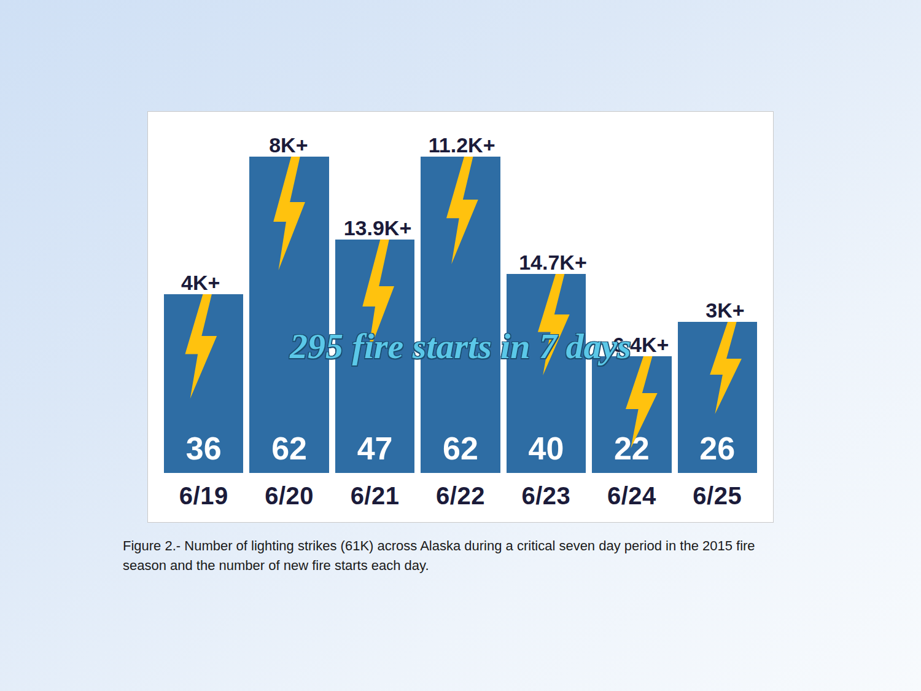295 fire starts in 7 days
4K+
36
8K+
62
13.9K+
47
11.2K+
62
14.7K+
40
6.4K+
22
3K+
26
6/19
6/20
6/21
6/22
6/23
6/24
6/25
Figure 2.- Number of lighting strikes (61K) across Alaska during a critical seven day period in the 2015 fire season and the number of new fire starts each day.